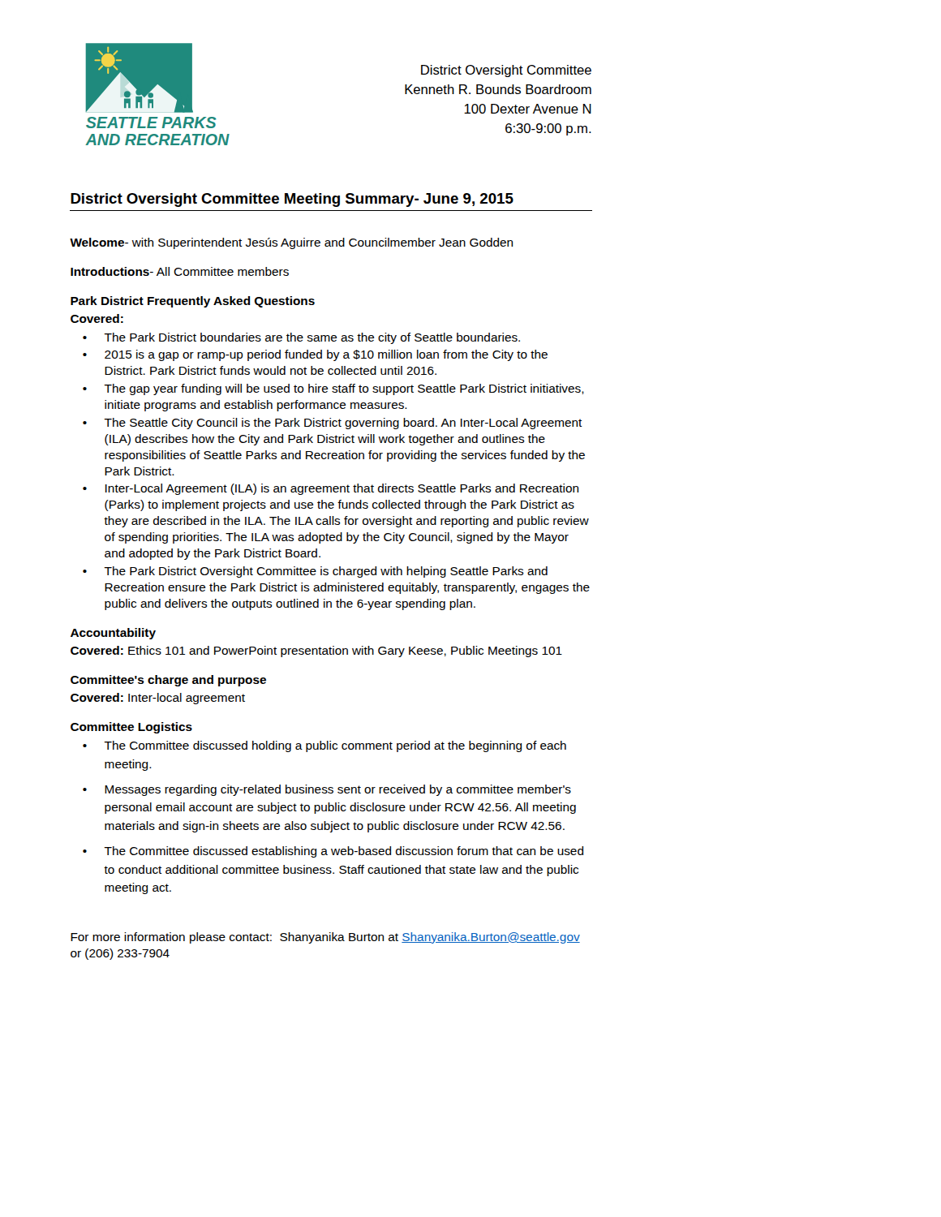SEATTLE PARKS AND RECREATION
District Oversight Committee
Kenneth R. Bounds Boardroom
100 Dexter Avenue N
6:30-9:00 p.m.
District Oversight Committee Meeting Summary- June 9, 2015
Welcome- with Superintendent Jesús Aguirre and Councilmember Jean Godden
Introductions- All Committee members
Park District Frequently Asked Questions
Covered:
The Park District boundaries are the same as the city of Seattle boundaries.
2015 is a gap or ramp-up period funded by a $10 million loan from the City to the District. Park District funds would not be collected until 2016.
The gap year funding will be used to hire staff to support Seattle Park District initiatives, initiate programs and establish performance measures.
The Seattle City Council is the Park District governing board. An Inter-Local Agreement (ILA) describes how the City and Park District will work together and outlines the responsibilities of Seattle Parks and Recreation for providing the services funded by the Park District.
Inter-Local Agreement (ILA) is an agreement that directs Seattle Parks and Recreation (Parks) to implement projects and use the funds collected through the Park District as they are described in the ILA. The ILA calls for oversight and reporting and public review of spending priorities. The ILA was adopted by the City Council, signed by the Mayor and adopted by the Park District Board.
The Park District Oversight Committee is charged with helping Seattle Parks and Recreation ensure the Park District is administered equitably, transparently, engages the public and delivers the outputs outlined in the 6-year spending plan.
Accountability
Covered: Ethics 101 and PowerPoint presentation with Gary Keese, Public Meetings 101
Committee's charge and purpose
Covered: Inter-local agreement
Committee Logistics
The Committee discussed holding a public comment period at the beginning of each meeting.
Messages regarding city-related business sent or received by a committee member's personal email account are subject to public disclosure under RCW 42.56. All meeting materials and sign-in sheets are also subject to public disclosure under RCW 42.56.
The Committee discussed establishing a web-based discussion forum that can be used to conduct additional committee business. Staff cautioned that state law and the public meeting act.
For more information please contact: Shanyanika Burton at Shanyanika.Burton@seattle.gov or (206) 233-7904